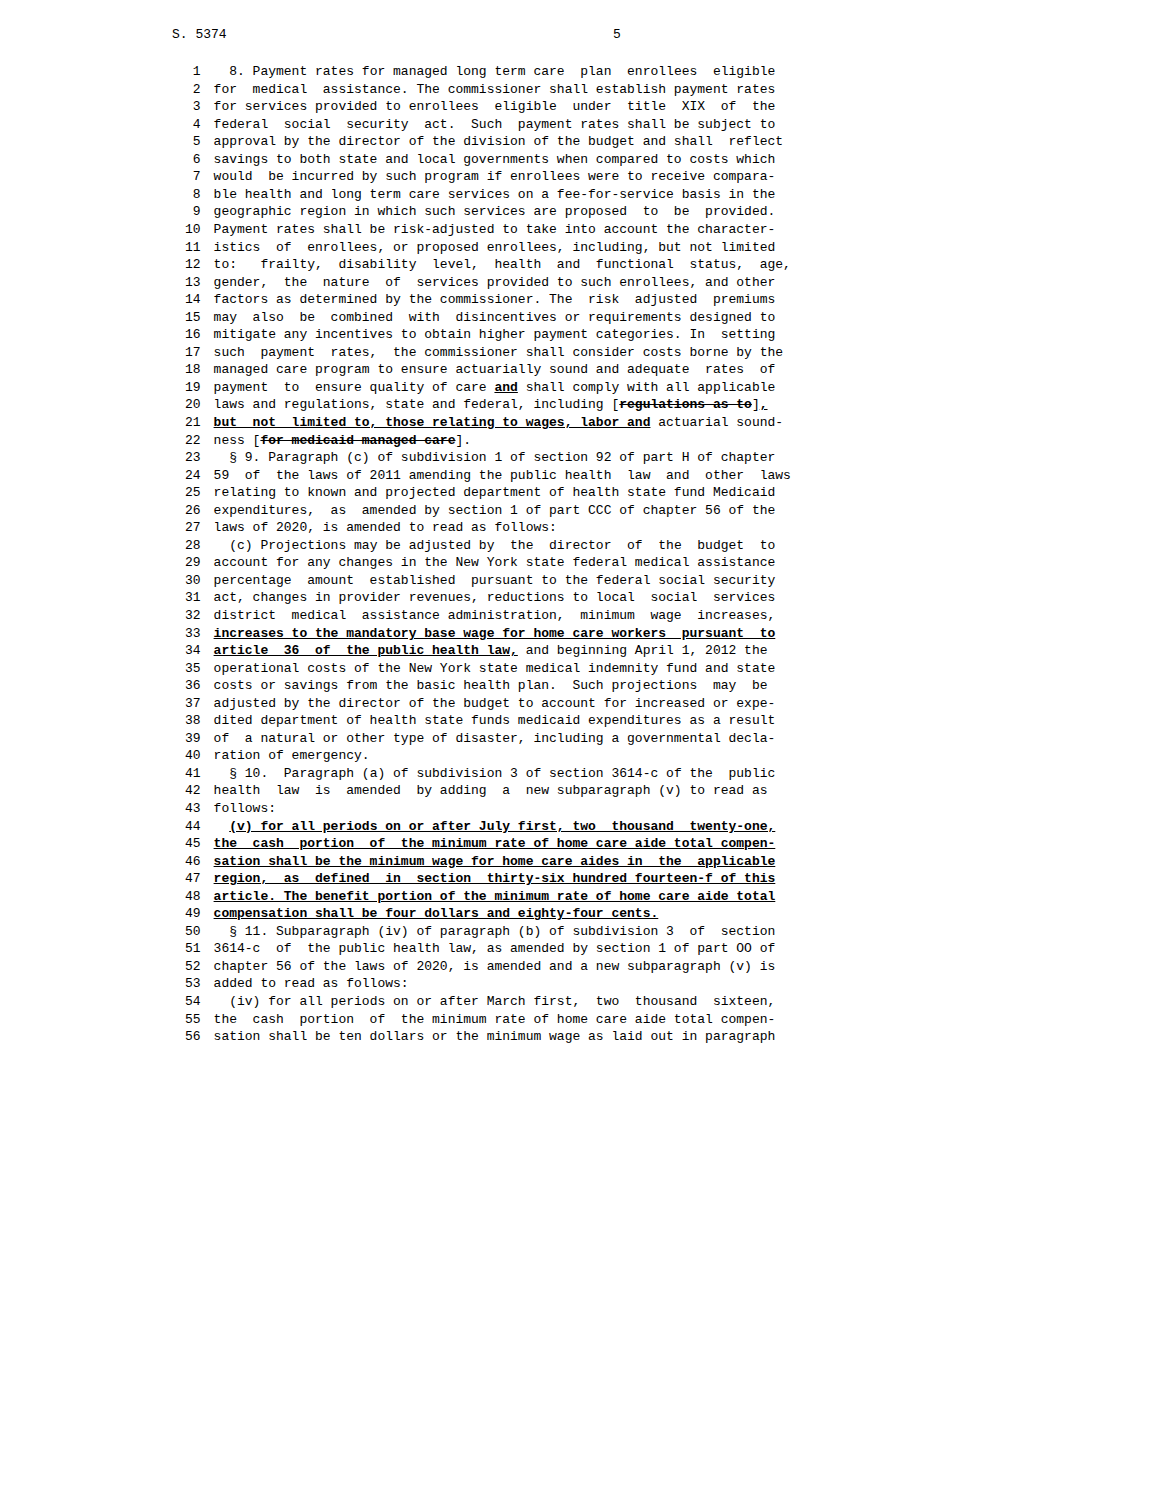S. 5374 5
8. Payment rates for managed long term care plan enrollees eligible
for medical assistance. The commissioner shall establish payment rates
for services provided to enrollees eligible under title XIX of the
federal social security act. Such payment rates shall be subject to
approval by the director of the division of the budget and shall reflect
savings to both state and local governments when compared to costs which
would be incurred by such program if enrollees were to receive compara-
ble health and long term care services on a fee-for-service basis in the
geographic region in which such services are proposed to be provided.
Payment rates shall be risk-adjusted to take into account the character-
istics of enrollees, or proposed enrollees, including, but not limited
to: frailty, disability level, health and functional status, age,
gender, the nature of services provided to such enrollees, and other
factors as determined by the commissioner. The risk adjusted premiums
may also be combined with disincentives or requirements designed to
mitigate any incentives to obtain higher payment categories. In setting
such payment rates, the commissioner shall consider costs borne by the
managed care program to ensure actuarially sound and adequate rates of
payment to ensure quality of care and shall comply with all applicable
laws and regulations, state and federal, including [regulations as to],
but not limited to, those relating to wages, labor and actuarial sound-
ness [for medicaid managed care].
§ 9. Paragraph (c) of subdivision 1 of section 92 of part H of chapter
59 of the laws of 2011 amending the public health law and other laws
relating to known and projected department of health state fund Medicaid
expenditures, as amended by section 1 of part CCC of chapter 56 of the
laws of 2020, is amended to read as follows:
(c) Projections may be adjusted by the director of the budget to
account for any changes in the New York state federal medical assistance
percentage amount established pursuant to the federal social security
act, changes in provider revenues, reductions to local social services
district medical assistance administration, minimum wage increases,
increases to the mandatory base wage for home care workers pursuant to
article 36 of the public health law, and beginning April 1, 2012 the
operational costs of the New York state medical indemnity fund and state
costs or savings from the basic health plan. Such projections may be
adjusted by the director of the budget to account for increased or expe-
dited department of health state funds medicaid expenditures as a result
of a natural or other type of disaster, including a governmental decla-
ration of emergency.
§ 10. Paragraph (a) of subdivision 3 of section 3614-c of the public
health law is amended by adding a new subparagraph (v) to read as
follows:
(v) for all periods on or after July first, two thousand twenty-one,
the cash portion of the minimum rate of home care aide total compen-
sation shall be the minimum wage for home care aides in the applicable
region, as defined in section thirty-six hundred fourteen-f of this
article. The benefit portion of the minimum rate of home care aide total
compensation shall be four dollars and eighty-four cents.
§ 11. Subparagraph (iv) of paragraph (b) of subdivision 3 of section
3614-c of the public health law, as amended by section 1 of part OO of
chapter 56 of the laws of 2020, is amended and a new subparagraph (v) is
added to read as follows:
(iv) for all periods on or after March first, two thousand sixteen,
the cash portion of the minimum rate of home care aide total compen-
sation shall be ten dollars or the minimum wage as laid out in paragraph